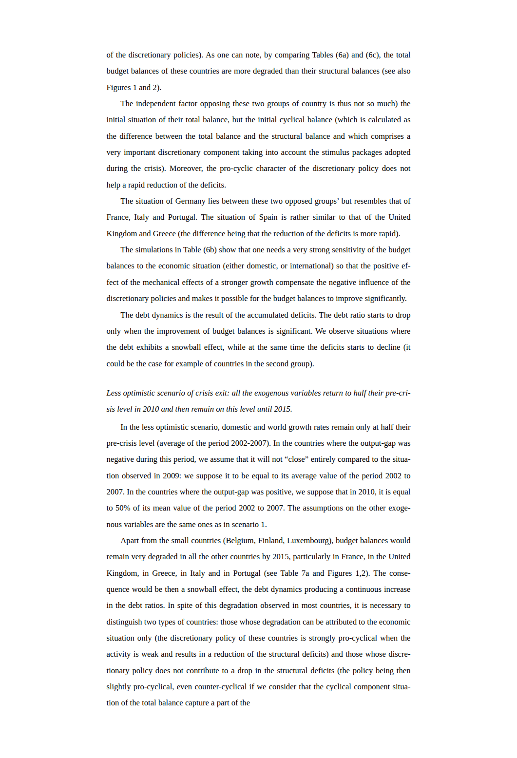of the discretionary policies). As one can note, by comparing Tables (6a) and (6c), the total budget balances of these countries are more degraded than their structural balances (see also Figures 1 and 2).
The independent factor opposing these two groups of country is thus not so much) the initial situation of their total balance, but the initial cyclical balance (which is calculated as the difference between the total balance and the structural balance and which comprises a very important discretionary component taking into account the stimulus packages adopted during the crisis). Moreover, the pro-cyclic character of the discretionary policy does not help a rapid reduction of the deficits.
The situation of Germany lies between these two opposed groups’ but resembles that of France, Italy and Portugal. The situation of Spain is rather similar to that of the United Kingdom and Greece (the difference being that the reduction of the deficits is more rapid).
The simulations in Table (6b) show that one needs a very strong sensitivity of the budget balances to the economic situation (either domestic, or international) so that the positive effect of the mechanical effects of a stronger growth compensate the negative influence of the discretionary policies and makes it possible for the budget balances to improve significantly.
The debt dynamics is the result of the accumulated deficits. The debt ratio starts to drop only when the improvement of budget balances is significant. We observe situations where the debt exhibits a snowball effect, while at the same time the deficits starts to decline (it could be the case for example of countries in the second group).
Less optimistic scenario of crisis exit: all the exogenous variables return to half their pre-crisis level in 2010 and then remain on this level until 2015.
In the less optimistic scenario, domestic and world growth rates remain only at half their pre-crisis level (average of the period 2002-2007). In the countries where the output-gap was negative during this period, we assume that it will not “close” entirely compared to the situation observed in 2009: we suppose it to be equal to its average value of the period 2002 to 2007. In the countries where the output-gap was positive, we suppose that in 2010, it is equal to 50% of its mean value of the period 2002 to 2007. The assumptions on the other exogenous variables are the same ones as in scenario 1.
Apart from the small countries (Belgium, Finland, Luxembourg), budget balances would remain very degraded in all the other countries by 2015, particularly in France, in the United Kingdom, in Greece, in Italy and in Portugal (see Table 7a and Figures 1,2). The consequence would be then a snowball effect, the debt dynamics producing a continuous increase in the debt ratios. In spite of this degradation observed in most countries, it is necessary to distinguish two types of countries: those whose degradation can be attributed to the economic situation only (the discretionary policy of these countries is strongly pro-cyclical when the activity is weak and results in a reduction of the structural deficits) and those whose discretionary policy does not contribute to a drop in the structural deficits (the policy being then slightly pro-cyclical, even counter-cyclical if we consider that the cyclical component situation of the total balance capture a part of the